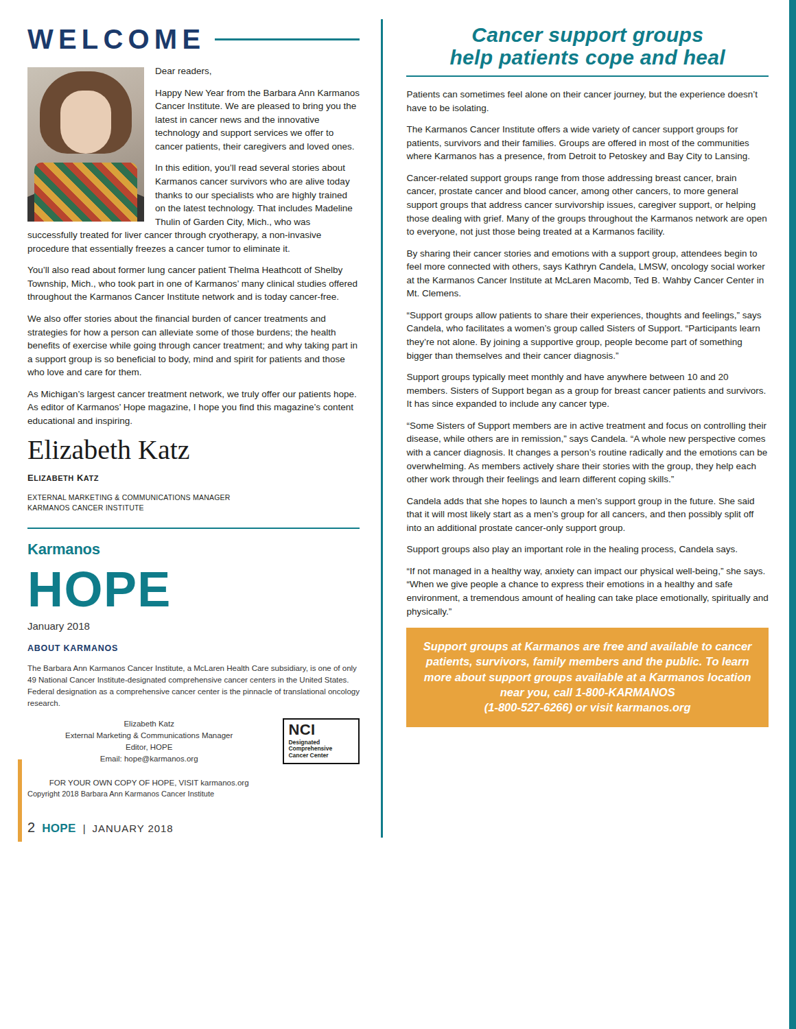WELCOME
Dear readers,
Happy New Year from the Barbara Ann Karmanos Cancer Institute. We are pleased to bring you the latest in cancer news and the innovative technology and support services we offer to cancer patients, their caregivers and loved ones.
In this edition, you’ll read several stories about Karmanos cancer survivors who are alive today thanks to our specialists who are highly trained on the latest technology. That includes Madeline Thulin of Garden City, Mich., who was successfully treated for liver cancer through cryotherapy, a non-invasive procedure that essentially freezes a cancer tumor to eliminate it.
You’ll also read about former lung cancer patient Thelma Heathcott of Shelby Township, Mich., who took part in one of Karmanos’ many clinical studies offered throughout the Karmanos Cancer Institute network and is today cancer-free.
We also offer stories about the financial burden of cancer treatments and strategies for how a person can alleviate some of those burdens; the health benefits of exercise while going through cancer treatment; and why taking part in a support group is so beneficial to body, mind and spirit for patients and those who love and care for them.
As Michigan’s largest cancer treatment network, we truly offer our patients hope. As editor of Karmanos’ Hope magazine, I hope you find this magazine’s content educational and inspiring.
Elizabeth Katz
ELIZABETH KATZ
EXTERNAL MARKETING & COMMUNICATIONS MANAGER
KARMANOS CANCER INSTITUTE
Karmanos
HOPE
January 2018
ABOUT KARMANOS
The Barbara Ann Karmanos Cancer Institute, a McLaren Health Care subsidiary, is one of only 49 National Cancer Institute-designated comprehensive cancer centers in the United States. Federal designation as a comprehensive cancer center is the pinnacle of translational oncology research.
Elizabeth Katz
External Marketing & Communications Manager
Editor, HOPE
Email: hope@karmanos.org
FOR YOUR OWN COPY OF HOPE, VISIT karmanos.org
NCI
Designated
Comprehensive
Cancer Center
Copyright 2018 Barbara Ann Karmanos Cancer Institute
2 HOPE | JANUARY 2018
Cancer support groups
help patients cope and heal
Patients can sometimes feel alone on their cancer journey, but the experience doesn’t have to be isolating.
The Karmanos Cancer Institute offers a wide variety of cancer support groups for patients, survivors and their families. Groups are offered in most of the communities where Karmanos has a presence, from Detroit to Petoskey and Bay City to Lansing.
Cancer-related support groups range from those addressing breast cancer, brain cancer, prostate cancer and blood cancer, among other cancers, to more general support groups that address cancer survivorship issues, caregiver support, or helping those dealing with grief. Many of the groups throughout the Karmanos network are open to everyone, not just those being treated at a Karmanos facility.
By sharing their cancer stories and emotions with a support group, attendees begin to feel more connected with others, says Kathryn Candela, LMSW, oncology social worker at the Karmanos Cancer Institute at McLaren Macomb, Ted B. Wahby Cancer Center in Mt. Clemens.
“Support groups allow patients to share their experiences, thoughts and feelings,” says Candela, who facilitates a women’s group called Sisters of Support. “Participants learn they’re not alone. By joining a supportive group, people become part of something bigger than themselves and their cancer diagnosis.”
Support groups typically meet monthly and have anywhere between 10 and 20 members. Sisters of Support began as a group for breast cancer patients and survivors. It has since expanded to include any cancer type.
“Some Sisters of Support members are in active treatment and focus on controlling their disease, while others are in remission,” says Candela. “A whole new perspective comes with a cancer diagnosis. It changes a person’s routine radically and the emotions can be overwhelming. As members actively share their stories with the group, they help each other work through their feelings and learn different coping skills.”
Candela adds that she hopes to launch a men’s support group in the future. She said that it will most likely start as a men’s group for all cancers, and then possibly split off into an additional prostate cancer-only support group.
Support groups also play an important role in the healing process, Candela says.
“If not managed in a healthy way, anxiety can impact our physical well-being,” she says. “When we give people a chance to express their emotions in a healthy and safe environment, a tremendous amount of healing can take place emotionally, spiritually and physically.”
Support groups at Karmanos are free and available to cancer patients, survivors, family members and the public. To learn more about support groups available at a Karmanos location near you, call 1-800-KARMANOS
(1-800-527-6266) or visit karmanos.org